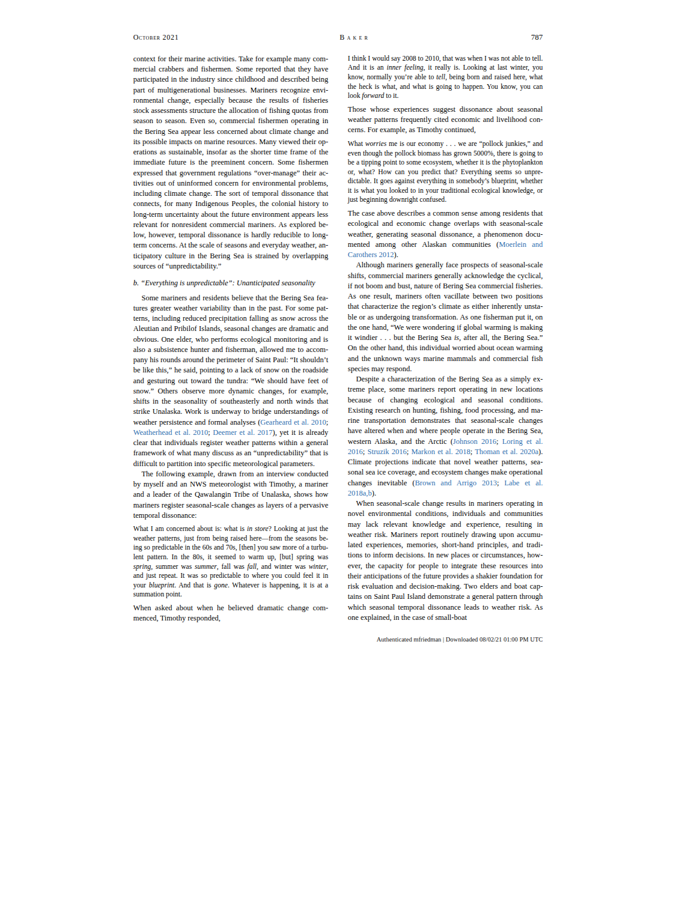October 2021
Baker
787
context for their marine activities. Take for example many commercial crabbers and fishermen. Some reported that they have participated in the industry since childhood and described being part of multigenerational businesses. Mariners recognize environmental change, especially because the results of fisheries stock assessments structure the allocation of fishing quotas from season to season. Even so, commercial fishermen operating in the Bering Sea appear less concerned about climate change and its possible impacts on marine resources. Many viewed their operations as sustainable, insofar as the shorter time frame of the immediate future is the preeminent concern. Some fishermen expressed that government regulations “over-manage” their activities out of uninformed concern for environmental problems, including climate change. The sort of temporal dissonance that connects, for many Indigenous Peoples, the colonial history to long-term uncertainty about the future environment appears less relevant for nonresident commercial mariners. As explored below, however, temporal dissonance is hardly reducible to long-term concerns. At the scale of seasons and everyday weather, anticipatory culture in the Bering Sea is strained by overlapping sources of “unpredictability.”
b. “Everything is unpredictable”: Unanticipated seasonality
Some mariners and residents believe that the Bering Sea features greater weather variability than in the past. For some patterns, including reduced precipitation falling as snow across the Aleutian and Pribilof Islands, seasonal changes are dramatic and obvious. One elder, who performs ecological monitoring and is also a subsistence hunter and fisherman, allowed me to accompany his rounds around the perimeter of Saint Paul: “It shouldn’t be like this,” he said, pointing to a lack of snow on the roadside and gesturing out toward the tundra: “We should have feet of snow.” Others observe more dynamic changes, for example, shifts in the seasonality of southeasterly and north winds that strike Unalaska. Work is underway to bridge understandings of weather persistence and formal analyses (Gearheard et al. 2010; Weatherhead et al. 2010; Deemer et al. 2017), yet it is already clear that individuals register weather patterns within a general framework of what many discuss as an “unpredictability” that is difficult to partition into specific meteorological parameters.
The following example, drawn from an interview conducted by myself and an NWS meteorologist with Timothy, a mariner and a leader of the Qawalangin Tribe of Unalaska, shows how mariners register seasonal-scale changes as layers of a pervasive temporal dissonance:
What I am concerned about is: what is in store? Looking at just the weather patterns, just from being raised here—from the seasons being so predictable in the 60s and 70s, [then] you saw more of a turbulent pattern. In the 80s, it seemed to warm up, [but] spring was spring, summer was summer, fall was fall, and winter was winter, and just repeat. It was so predictable to where you could feel it in your blueprint. And that is gone. Whatever is happening, it is at a summation point.
When asked about when he believed dramatic change commenced, Timothy responded,
I think I would say 2008 to 2010, that was when I was not able to tell. And it is an inner feeling, it really is. Looking at last winter, you know, normally you’re able to tell, being born and raised here, what the heck is what, and what is going to happen. You know, you can look forward to it.
Those whose experiences suggest dissonance about seasonal weather patterns frequently cited economic and livelihood concerns. For example, as Timothy continued,
What worries me is our economy . . . we are “pollock junkies,” and even though the pollock biomass has grown 5000%, there is going to be a tipping point to some ecosystem, whether it is the phytoplankton or, what? How can you predict that? Everything seems so unpredictable. It goes against everything in somebody’s blueprint, whether it is what you looked to in your traditional ecological knowledge, or just beginning downright confused.
The case above describes a common sense among residents that ecological and economic change overlaps with seasonal-scale weather, generating seasonal dissonance, a phenomenon documented among other Alaskan communities (Moerlein and Carothers 2012).
Although mariners generally face prospects of seasonal-scale shifts, commercial mariners generally acknowledge the cyclical, if not boom and bust, nature of Bering Sea commercial fisheries. As one result, mariners often vacillate between two positions that characterize the region’s climate as either inherently unstable or as undergoing transformation. As one fisherman put it, on the one hand, “We were wondering if global warming is making it windier . . . but the Bering Sea is, after all, the Bering Sea.” On the other hand, this individual worried about ocean warming and the unknown ways marine mammals and commercial fish species may respond.
Despite a characterization of the Bering Sea as a simply extreme place, some mariners report operating in new locations because of changing ecological and seasonal conditions. Existing research on hunting, fishing, food processing, and marine transportation demonstrates that seasonal-scale changes have altered when and where people operate in the Bering Sea, western Alaska, and the Arctic (Johnson 2016; Loring et al. 2016; Struzik 2016; Markon et al. 2018; Thoman et al. 2020a). Climate projections indicate that novel weather patterns, seasonal sea ice coverage, and ecosystem changes make operational changes inevitable (Brown and Arrigo 2013; Labe et al. 2018a,b).
When seasonal-scale change results in mariners operating in novel environmental conditions, individuals and communities may lack relevant knowledge and experience, resulting in weather risk. Mariners report routinely drawing upon accumulated experiences, memories, short-hand principles, and traditions to inform decisions. In new places or circumstances, however, the capacity for people to integrate these resources into their anticipations of the future provides a shakier foundation for risk evaluation and decision-making. Two elders and boat captains on Saint Paul Island demonstrate a general pattern through which seasonal temporal dissonance leads to weather risk. As one explained, in the case of small-boat
Authenticated mfriedman | Downloaded 08/02/21 01:00 PM UTC